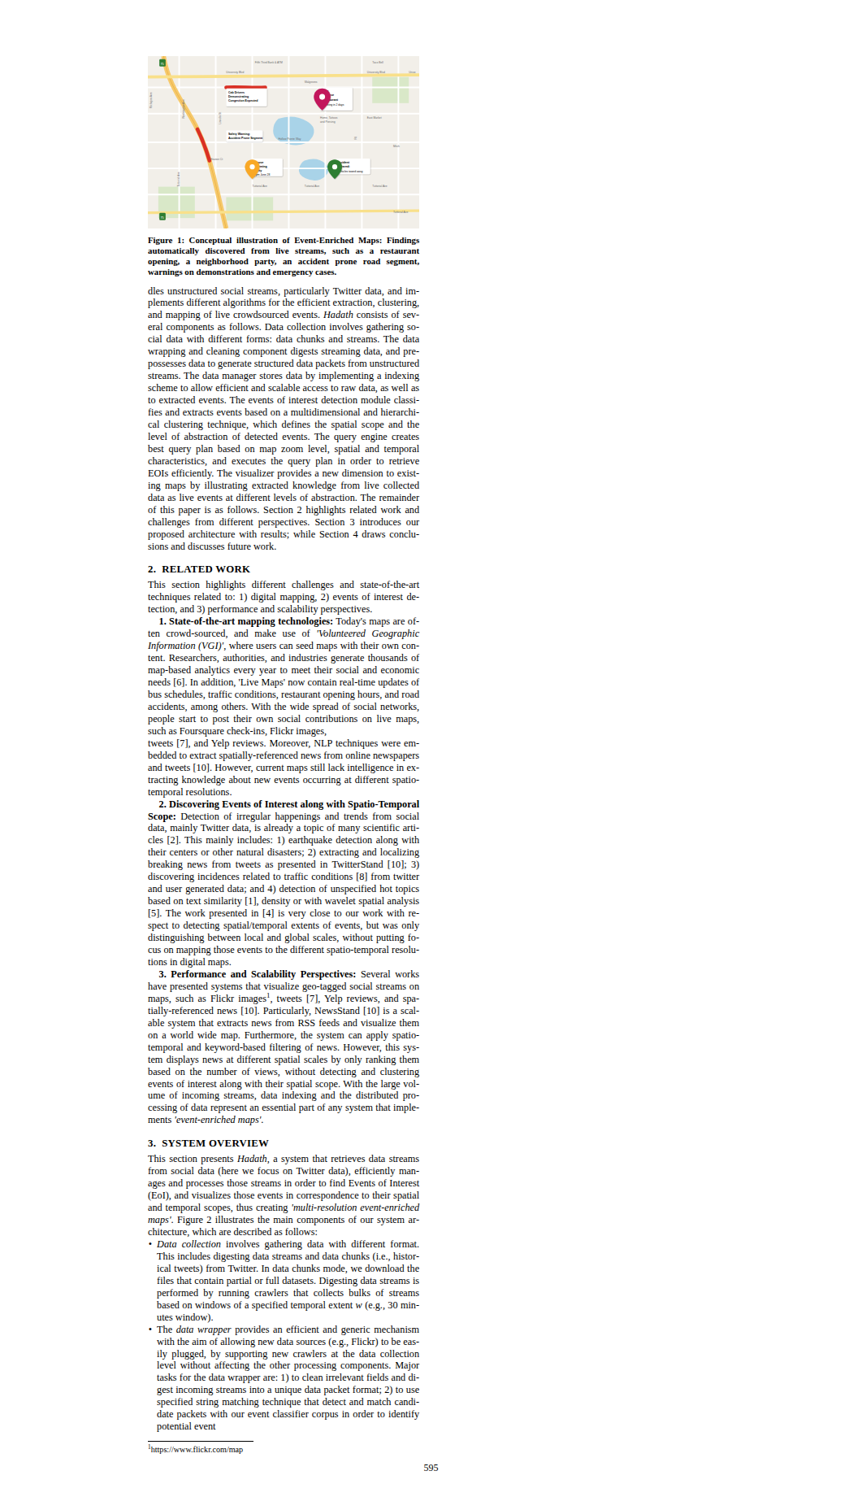Fifth Third Bank & ATM Taco Bell University Blvd University Blvd Unive Walgreens Michigan Ave Washington Ave Lincoln St Home, Tattoos and Piercing East Market Hollow Pointe Way Rd Mitch Heaton Ct Tuttorial Ave Tuttorial Ave Tuttorial Ave Tuttorial Ave Tuttorial Ave Cab Drivers Demonstrating Congestion Expected Safety Warning: Accident Prone Segment New Chinese Restaurant Opening in 2 days House Warming Party 5pm June 28 Incident Cleared: Vehicles towed away 75 75
Figure 1: Conceptual illustration of Event-Enriched Maps: Findings automatically discovered from live streams, such as a restaurant opening, a neighborhood party, an accident prone road segment, warnings on demonstrations and emergency cases.
dles unstructured social streams, particularly Twitter data, and implements different algorithms for the efficient extraction, clustering, and mapping of live crowdsourced events. Hadath consists of several components as follows. Data collection involves gathering social data with different forms: data chunks and streams. The data wrapping and cleaning component digests streaming data, and prepossesses data to generate structured data packets from unstructured streams. The data manager stores data by implementing a indexing scheme to allow efficient and scalable access to raw data, as well as to extracted events. The events of interest detection module classifies and extracts events based on a multidimensional and hierarchical clustering technique, which defines the spatial scope and the level of abstraction of detected events. The query engine creates best query plan based on map zoom level, spatial and temporal characteristics, and executes the query plan in order to retrieve EOIs efficiently. The visualizer provides a new dimension to existing maps by illustrating extracted knowledge from live collected data as live events at different levels of abstraction. The remainder of this paper is as follows. Section 2 highlights related work and challenges from different perspectives. Section 3 introduces our proposed architecture with results; while Section 4 draws conclusions and discusses future work.
2. RELATED WORK
This section highlights different challenges and state-of-the-art techniques related to: 1) digital mapping, 2) events of interest detection, and 3) performance and scalability perspectives.
1. State-of-the-art mapping technologies: Today's maps are often crowd-sourced, and make use of 'Volunteered Geographic Information (VGI)', where users can seed maps with their own content. Researchers, authorities, and industries generate thousands of map-based analytics every year to meet their social and economic needs [6]. In addition, 'Live Maps' now contain real-time updates of bus schedules, traffic conditions, restaurant opening hours, and road accidents, among others. With the wide spread of social networks, people start to post their own social contributions on live maps, such as Foursquare check-ins, Flickr images,
tweets [7], and Yelp reviews. Moreover, NLP techniques were embedded to extract spatially-referenced news from online newspapers and tweets [10]. However, current maps still lack intelligence in extracting knowledge about new events occurring at different spatio-temporal resolutions.
2. Discovering Events of Interest along with Spatio-Temporal Scope: Detection of irregular happenings and trends from social data, mainly Twitter data, is already a topic of many scientific articles [2]. This mainly includes: 1) earthquake detection along with their centers or other natural disasters; 2) extracting and localizing breaking news from tweets as presented in TwitterStand [10]; 3) discovering incidences related to traffic conditions [8] from twitter and user generated data; and 4) detection of unspecified hot topics based on text similarity [1], density or with wavelet spatial analysis [5]. The work presented in [4] is very close to our work with respect to detecting spatial/temporal extents of events, but was only distinguishing between local and global scales, without putting focus on mapping those events to the different spatio-temporal resolutions in digital maps.
3. Performance and Scalability Perspectives: Several works have presented systems that visualize geo-tagged social streams on maps, such as Flickr images1, tweets [7], Yelp reviews, and spatially-referenced news [10]. Particularly, NewsStand [10] is a scalable system that extracts news from RSS feeds and visualize them on a world wide map. Furthermore, the system can apply spatio-temporal and keyword-based filtering of news. However, this system displays news at different spatial scales by only ranking them based on the number of views, without detecting and clustering events of interest along with their spatial scope. With the large volume of incoming streams, data indexing and the distributed processing of data represent an essential part of any system that implements 'event-enriched maps'.
3. SYSTEM OVERVIEW
This section presents Hadath, a system that retrieves data streams from social data (here we focus on Twitter data), efficiently manages and processes those streams in order to find Events of Interest (EoI), and visualizes those events in correspondence to their spatial and temporal scopes, thus creating 'multi-resolution event-enriched maps'. Figure 2 illustrates the main components of our system architecture, which are described as follows:
Data collection involves gathering data with different format. This includes digesting data streams and data chunks (i.e., historical tweets) from Twitter. In data chunks mode, we download the files that contain partial or full datasets. Digesting data streams is performed by running crawlers that collects bulks of streams based on windows of a specified temporal extent w (e.g., 30 minutes window).
The data wrapper provides an efficient and generic mechanism with the aim of allowing new data sources (e.g., Flickr) to be easily plugged, by supporting new crawlers at the data collection level without affecting the other processing components. Major tasks for the data wrapper are: 1) to clean irrelevant fields and digest incoming streams into a unique data packet format; 2) to use specified string matching technique that detect and match candidate packets with our event classifier corpus in order to identify potential event
1https://www.flickr.com/map
595